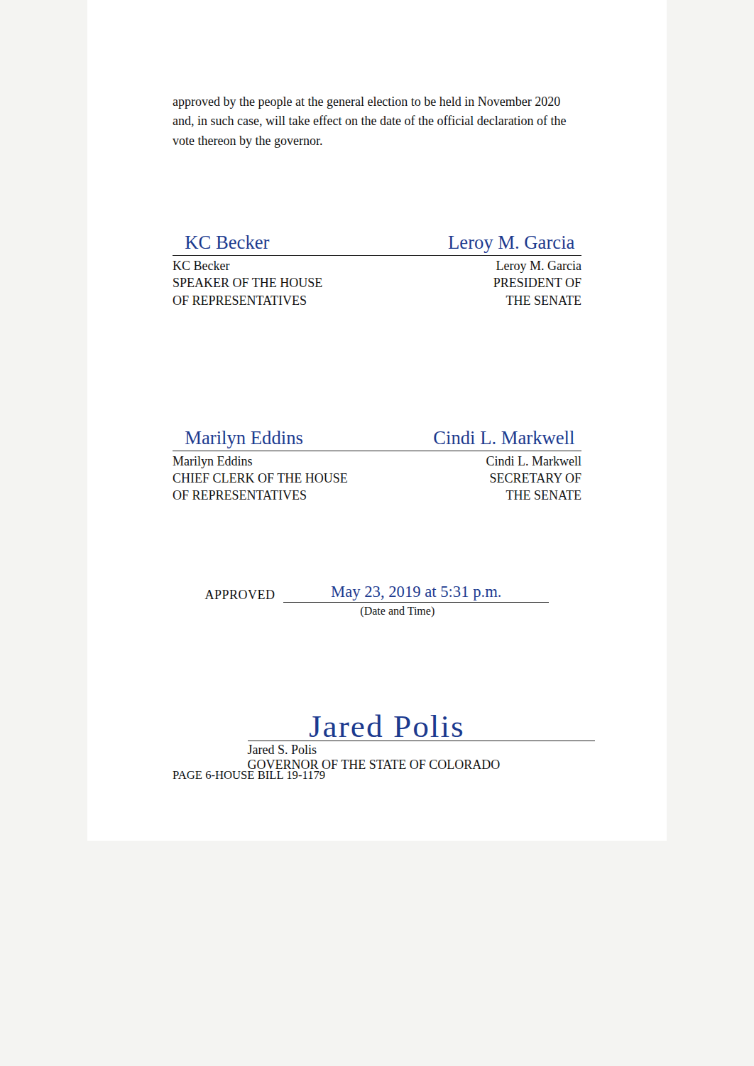approved by the people at the general election to be held in November 2020 and, in such case, will take effect on the date of the official declaration of the vote thereon by the governor.
| KC Becker KC Becker Speaker of the House of Representatives | Leroy M. Garcia Leroy M. Garcia President of the Senate |
| Marilyn Eddins Marilyn Eddins Chief Clerk of the House of Representatives | Cindi L. Markwell Cindi L. Markwell Secretary of the Senate |
Approved May 23, 2019 at 5:31 p.m.
(Date and Time)
Jared Polis
Jared S. Polis
Governor of the State of Colorado
PAGE 6-HOUSE BILL 19-1179